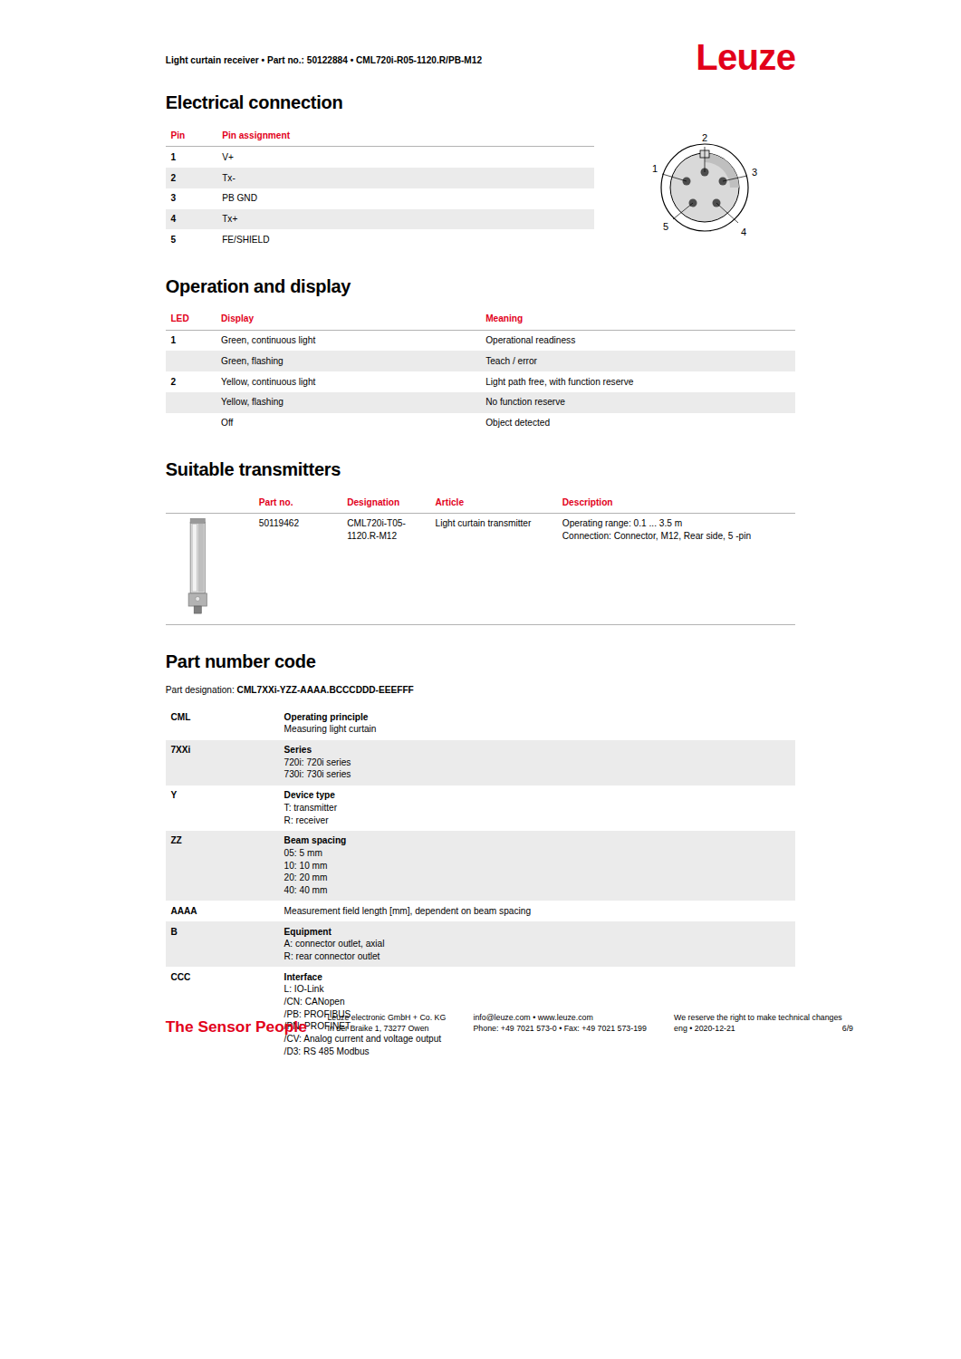Light curtain receiver • Part no.: 50122884 • CML720i-R05-1120.R/PB-M12
Leuze
Electrical connection
| Pin | Pin assignment |
| --- | --- |
| 1 | V+ |
| 2 | Tx- |
| 3 | PB GND |
| 4 | Tx+ |
| 5 | FE/SHIELD |
2 3 4 5 1
Operation and display
| LED | Display | Meaning |
| --- | --- | --- |
| 1 | Green, continuous light | Operational readiness |
| | Green, flashing | Teach / error |
| 2 | Yellow, continuous light | Light path free, with function reserve |
| | Yellow, flashing | No function reserve |
| | Off | Object detected |
Suitable transmitters
| | Part no. | Designation | Article | Description |
| --- | --- | --- | --- | --- |
| | 50119462 | CML720i-T05-1120.R-M12 | Light curtain transmitter | Operating range: 0.1 ... 3.5 m Connection: Connector, M12, Rear side, 5 -pin |
Part number code
Part designation: CML7XXi-YZZ-AAAA.BCCCDDD-EEEFFF
| CML | Operating principle Measuring light curtain |
| 7XXi | Series 720i: 720i series 730i: 730i series |
| Y | Device type T: transmitter R: receiver |
| ZZ | Beam spacing 05: 5 mm 10: 10 mm 20: 20 mm 40: 40 mm |
| AAAA | Measurement field length [mm], dependent on beam spacing |
| B | Equipment A: connector outlet, axial R: rear connector outlet |
| CCC | Interface L: IO-Link /CN: CANopen /PB: PROFIBUS /PN: PROFINET /CV: Analog current and voltage output /D3: RS 485 Modbus |
The Sensor People
Leuze electronic GmbH + Co. KG
In der Braike 1, 73277 Owen
info@leuze.com • www.leuze.com
Phone: +49 7021 573-0 • Fax: +49 7021 573-199
We reserve the right to make technical changes
eng • 2020-12-21
6/9